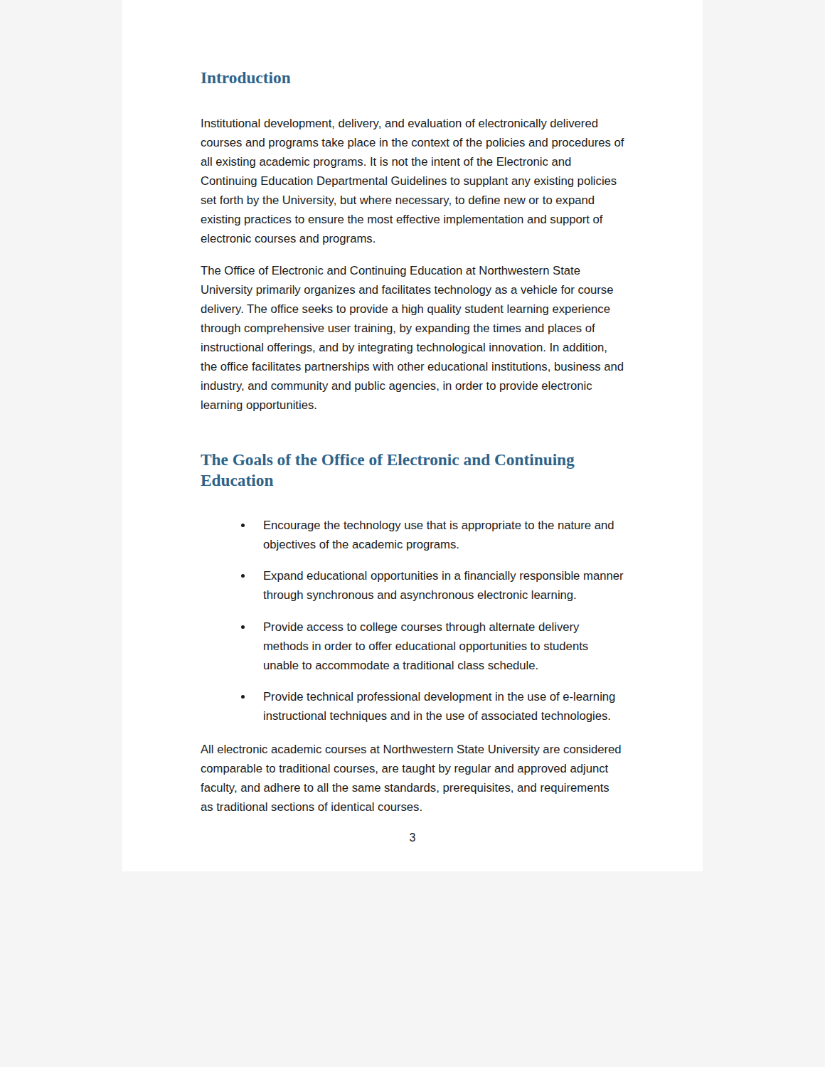Introduction
Institutional development, delivery, and evaluation of electronically delivered courses and programs take place in the context of the policies and procedures of all existing academic programs. It is not the intent of the Electronic and Continuing Education Departmental Guidelines to supplant any existing policies set forth by the University, but where necessary, to define new or to expand existing practices to ensure the most effective implementation and support of electronic courses and programs.
The Office of Electronic and Continuing Education at Northwestern State University primarily organizes and facilitates technology as a vehicle for course delivery. The office seeks to provide a high quality student learning experience through comprehensive user training, by expanding the times and places of instructional offerings, and by integrating technological innovation. In addition, the office facilitates partnerships with other educational institutions, business and industry, and community and public agencies, in order to provide electronic learning opportunities.
The Goals of the Office of Electronic and Continuing Education
Encourage the technology use that is appropriate to the nature and objectives of the academic programs.
Expand educational opportunities in a financially responsible manner through synchronous and asynchronous electronic learning.
Provide access to college courses through alternate delivery methods in order to offer educational opportunities to students unable to accommodate a traditional class schedule.
Provide technical professional development in the use of e-learning instructional techniques and in the use of associated technologies.
All electronic academic courses at Northwestern State University are considered comparable to traditional courses, are taught by regular and approved adjunct faculty, and adhere to all the same standards, prerequisites, and requirements as traditional sections of identical courses.
3